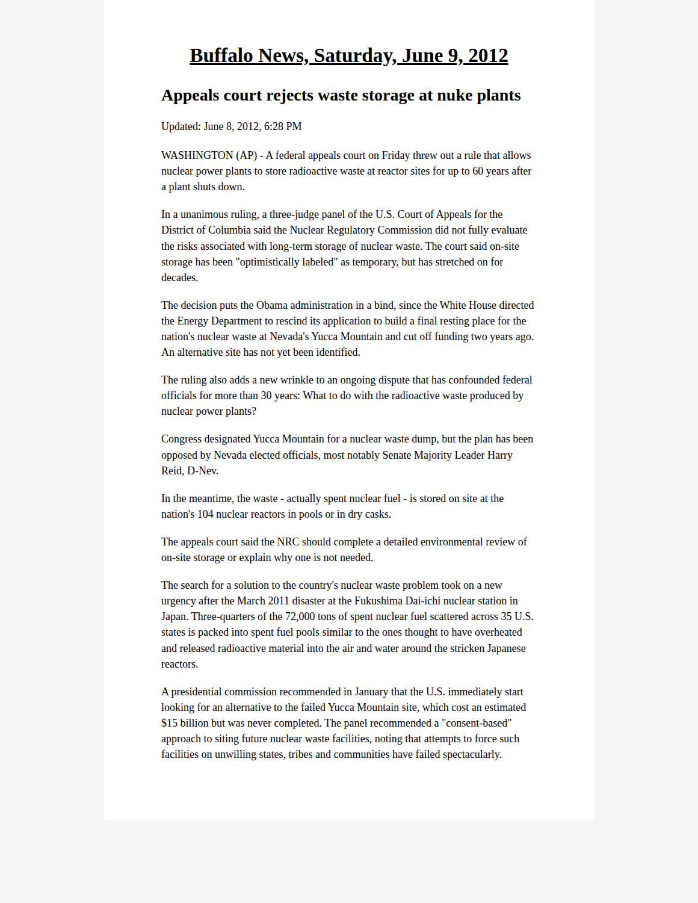Buffalo News, Saturday, June 9, 2012
Appeals court rejects waste storage at nuke plants
Updated: June 8, 2012, 6:28 PM
WASHINGTON (AP) - A federal appeals court on Friday threw out a rule that allows nuclear power plants to store radioactive waste at reactor sites for up to 60 years after a plant shuts down.
In a unanimous ruling, a three-judge panel of the U.S. Court of Appeals for the District of Columbia said the Nuclear Regulatory Commission did not fully evaluate the risks associated with long-term storage of nuclear waste. The court said on-site storage has been "optimistically labeled" as temporary, but has stretched on for decades.
The decision puts the Obama administration in a bind, since the White House directed the Energy Department to rescind its application to build a final resting place for the nation's nuclear waste at Nevada's Yucca Mountain and cut off funding two years ago. An alternative site has not yet been identified.
The ruling also adds a new wrinkle to an ongoing dispute that has confounded federal officials for more than 30 years: What to do with the radioactive waste produced by nuclear power plants?
Congress designated Yucca Mountain for a nuclear waste dump, but the plan has been opposed by Nevada elected officials, most notably Senate Majority Leader Harry Reid, D-Nev.
In the meantime, the waste - actually spent nuclear fuel - is stored on site at the nation's 104 nuclear reactors in pools or in dry casks.
The appeals court said the NRC should complete a detailed environmental review of on-site storage or explain why one is not needed.
The search for a solution to the country's nuclear waste problem took on a new urgency after the March 2011 disaster at the Fukushima Dai-ichi nuclear station in Japan. Three-quarters of the 72,000 tons of spent nuclear fuel scattered across 35 U.S. states is packed into spent fuel pools similar to the ones thought to have overheated and released radioactive material into the air and water around the stricken Japanese reactors.
A presidential commission recommended in January that the U.S. immediately start looking for an alternative to the failed Yucca Mountain site, which cost an estimated $15 billion but was never completed. The panel recommended a "consent-based" approach to siting future nuclear waste facilities, noting that attempts to force such facilities on unwilling states, tribes and communities have failed spectacularly.